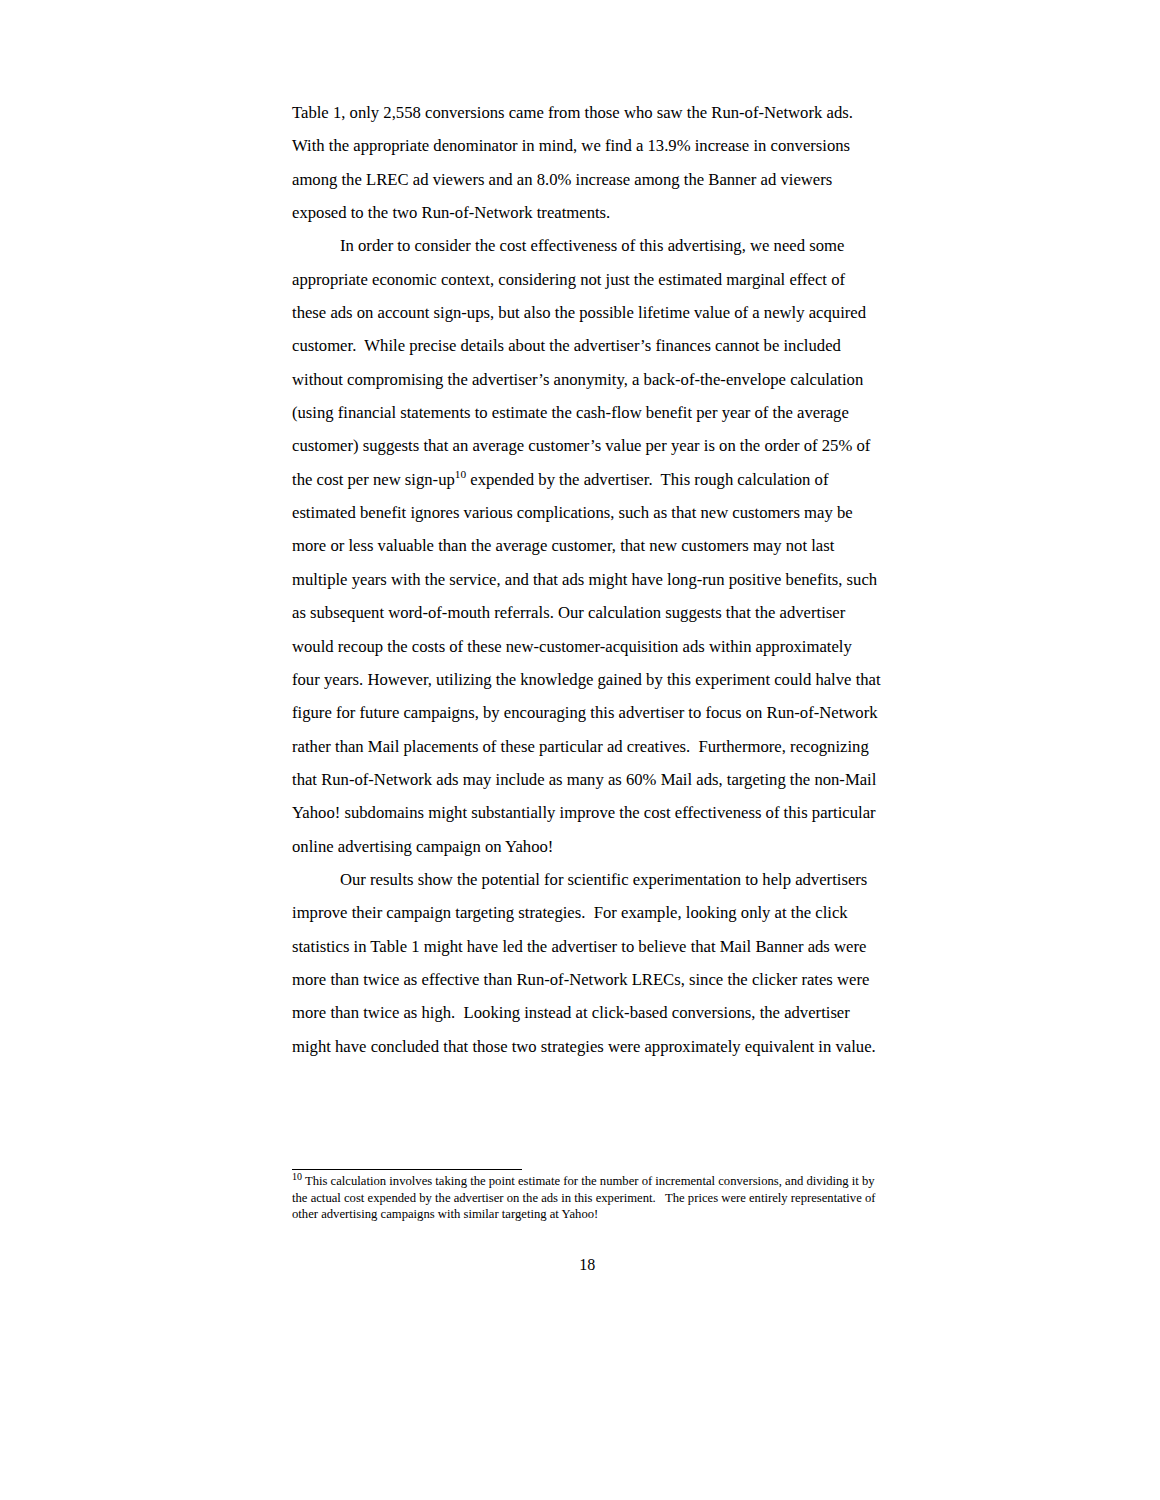Table 1, only 2,558 conversions came from those who saw the Run-of-Network ads. With the appropriate denominator in mind, we find a 13.9% increase in conversions among the LREC ad viewers and an 8.0% increase among the Banner ad viewers exposed to the two Run-of-Network treatments.
In order to consider the cost effectiveness of this advertising, we need some appropriate economic context, considering not just the estimated marginal effect of these ads on account sign-ups, but also the possible lifetime value of a newly acquired customer. While precise details about the advertiser’s finances cannot be included without compromising the advertiser’s anonymity, a back-of-the-envelope calculation (using financial statements to estimate the cash-flow benefit per year of the average customer) suggests that an average customer’s value per year is on the order of 25% of the cost per new sign-up10 expended by the advertiser. This rough calculation of estimated benefit ignores various complications, such as that new customers may be more or less valuable than the average customer, that new customers may not last multiple years with the service, and that ads might have long-run positive benefits, such as subsequent word-of-mouth referrals. Our calculation suggests that the advertiser would recoup the costs of these new-customer-acquisition ads within approximately four years. However, utilizing the knowledge gained by this experiment could halve that figure for future campaigns, by encouraging this advertiser to focus on Run-of-Network rather than Mail placements of these particular ad creatives. Furthermore, recognizing that Run-of-Network ads may include as many as 60% Mail ads, targeting the non-Mail Yahoo! subdomains might substantially improve the cost effectiveness of this particular online advertising campaign on Yahoo!
Our results show the potential for scientific experimentation to help advertisers improve their campaign targeting strategies. For example, looking only at the click statistics in Table 1 might have led the advertiser to believe that Mail Banner ads were more than twice as effective than Run-of-Network LRECs, since the clicker rates were more than twice as high. Looking instead at click-based conversions, the advertiser might have concluded that those two strategies were approximately equivalent in value.
10 This calculation involves taking the point estimate for the number of incremental conversions, and dividing it by the actual cost expended by the advertiser on the ads in this experiment. The prices were entirely representative of other advertising campaigns with similar targeting at Yahoo!
18